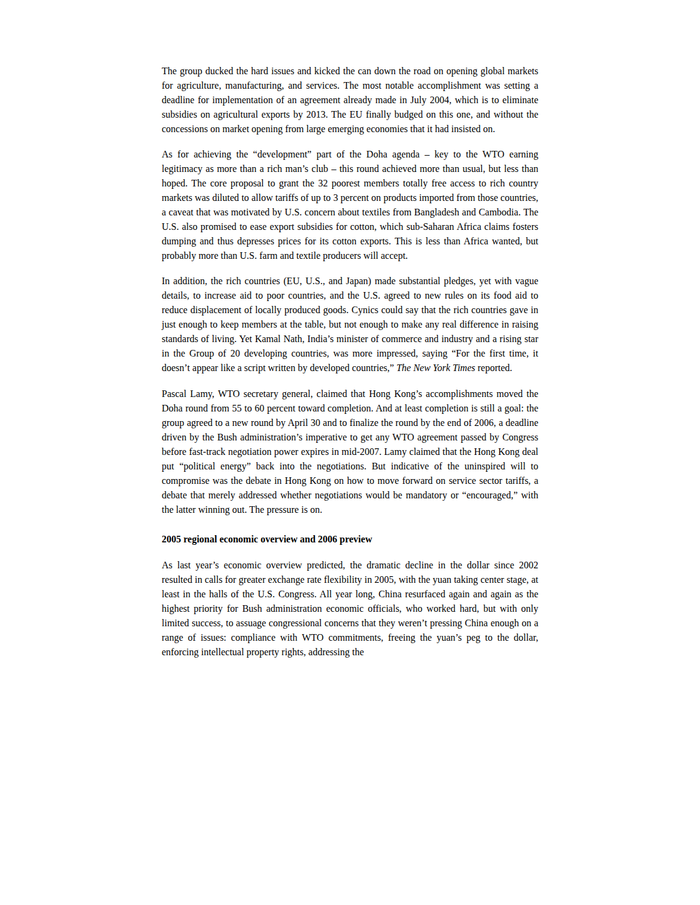The group ducked the hard issues and kicked the can down the road on opening global markets for agriculture, manufacturing, and services. The most notable accomplishment was setting a deadline for implementation of an agreement already made in July 2004, which is to eliminate subsidies on agricultural exports by 2013. The EU finally budged on this one, and without the concessions on market opening from large emerging economies that it had insisted on.
As for achieving the “development” part of the Doha agenda – key to the WTO earning legitimacy as more than a rich man’s club – this round achieved more than usual, but less than hoped. The core proposal to grant the 32 poorest members totally free access to rich country markets was diluted to allow tariffs of up to 3 percent on products imported from those countries, a caveat that was motivated by U.S. concern about textiles from Bangladesh and Cambodia. The U.S. also promised to ease export subsidies for cotton, which sub-Saharan Africa claims fosters dumping and thus depresses prices for its cotton exports. This is less than Africa wanted, but probably more than U.S. farm and textile producers will accept.
In addition, the rich countries (EU, U.S., and Japan) made substantial pledges, yet with vague details, to increase aid to poor countries, and the U.S. agreed to new rules on its food aid to reduce displacement of locally produced goods. Cynics could say that the rich countries gave in just enough to keep members at the table, but not enough to make any real difference in raising standards of living. Yet Kamal Nath, India’s minister of commerce and industry and a rising star in the Group of 20 developing countries, was more impressed, saying “For the first time, it doesn’t appear like a script written by developed countries,” The New York Times reported.
Pascal Lamy, WTO secretary general, claimed that Hong Kong’s accomplishments moved the Doha round from 55 to 60 percent toward completion. And at least completion is still a goal: the group agreed to a new round by April 30 and to finalize the round by the end of 2006, a deadline driven by the Bush administration’s imperative to get any WTO agreement passed by Congress before fast-track negotiation power expires in mid-2007. Lamy claimed that the Hong Kong deal put “political energy” back into the negotiations. But indicative of the uninspired will to compromise was the debate in Hong Kong on how to move forward on service sector tariffs, a debate that merely addressed whether negotiations would be mandatory or “encouraged,” with the latter winning out. The pressure is on.
2005 regional economic overview and 2006 preview
As last year’s economic overview predicted, the dramatic decline in the dollar since 2002 resulted in calls for greater exchange rate flexibility in 2005, with the yuan taking center stage, at least in the halls of the U.S. Congress. All year long, China resurfaced again and again as the highest priority for Bush administration economic officials, who worked hard, but with only limited success, to assuage congressional concerns that they weren’t pressing China enough on a range of issues: compliance with WTO commitments, freeing the yuan’s peg to the dollar, enforcing intellectual property rights, addressing the